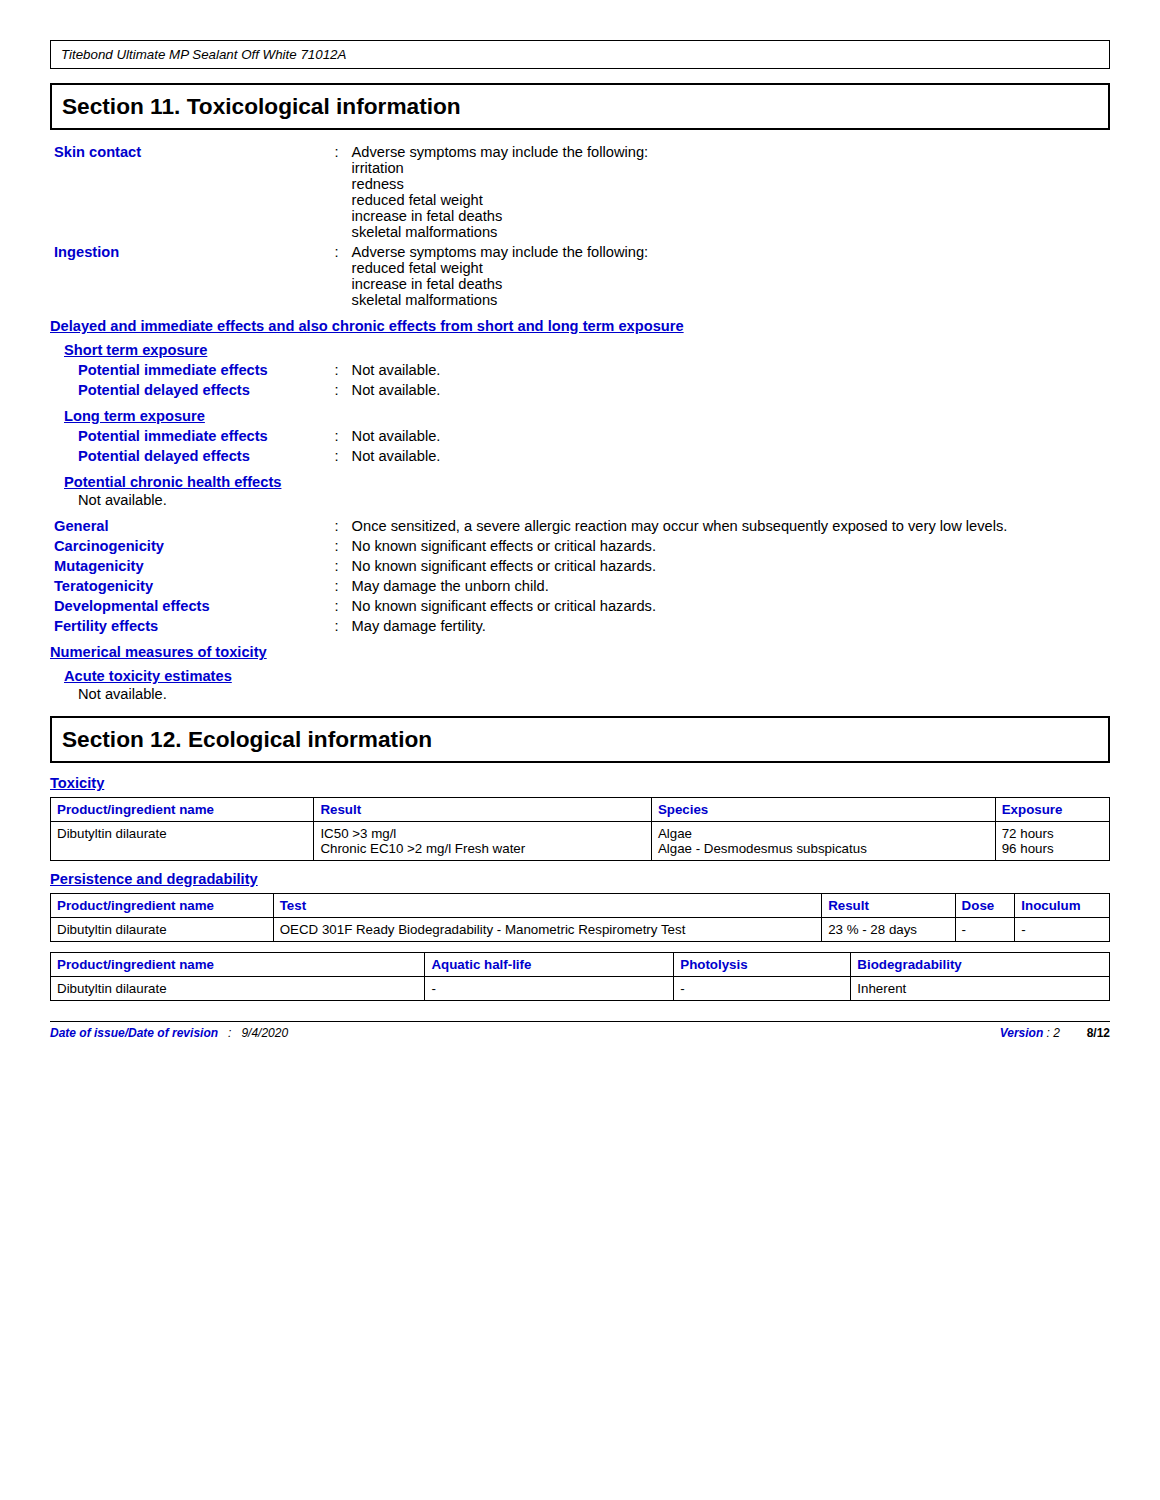Titebond Ultimate MP Sealant Off White 71012A
Section 11. Toxicological information
| Skin contact | : | Adverse symptoms may include the following: irritation redness reduced fetal weight increase in fetal deaths skeletal malformations |
| Ingestion | : | Adverse symptoms may include the following: reduced fetal weight increase in fetal deaths skeletal malformations |
Delayed and immediate effects and also chronic effects from short and long term exposure
Short term exposure
| Potential immediate effects | : | Not available. |
| Potential delayed effects | : | Not available. |
Long term exposure
| Potential immediate effects | : | Not available. |
| Potential delayed effects | : | Not available. |
Potential chronic health effects
Not available.
| General | : | Once sensitized, a severe allergic reaction may occur when subsequently exposed to very low levels. |
| Carcinogenicity | : | No known significant effects or critical hazards. |
| Mutagenicity | : | No known significant effects or critical hazards. |
| Teratogenicity | : | May damage the unborn child. |
| Developmental effects | : | No known significant effects or critical hazards. |
| Fertility effects | : | May damage fertility. |
Numerical measures of toxicity
Acute toxicity estimates
Not available.
Section 12. Ecological information
Toxicity
| Product/ingredient name | Result | Species | Exposure |
| --- | --- | --- | --- |
| Dibutyltin dilaurate | IC50 >3 mg/l Chronic EC10 >2 mg/l Fresh water | Algae Algae - Desmodesmus subspicatus | 72 hours 96 hours |
Persistence and degradability
| Product/ingredient name | Test | Result | Dose | Inoculum |
| --- | --- | --- | --- | --- |
| Dibutyltin dilaurate | OECD 301F Ready Biodegradability - Manometric Respirometry Test | 23 % - 28 days | - | - |
| Product/ingredient name | Aquatic half-life | Photolysis | Biodegradability |
| --- | --- | --- | --- |
| Dibutyltin dilaurate | - | - | Inherent |
Date of issue/Date of revision
: 9/4/2020
Version : 2 8/12